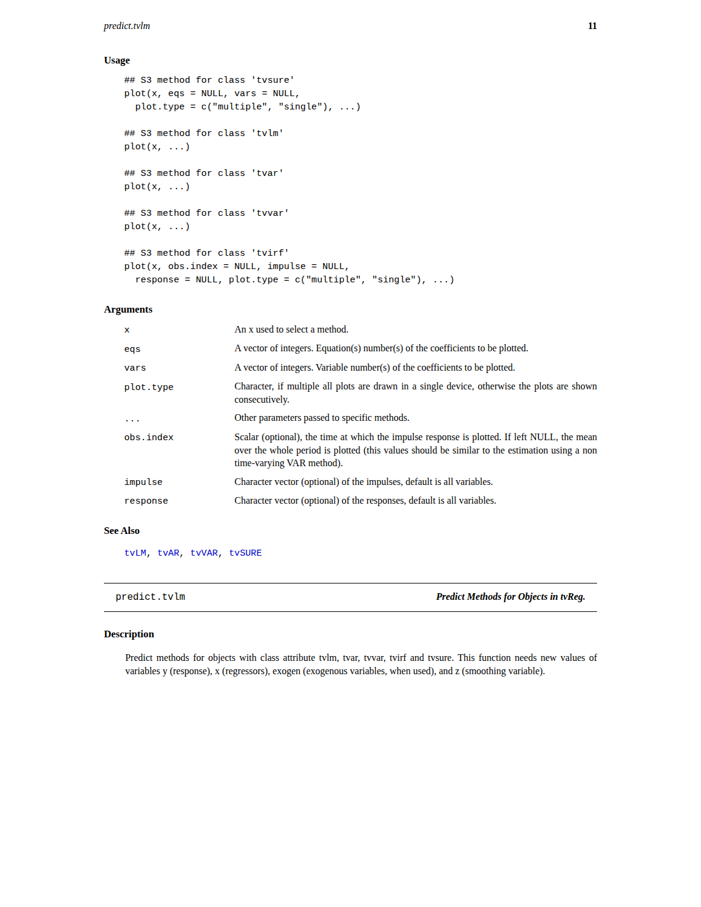predict.tvlm 11
Usage
## S3 method for class 'tvsure'
plot(x, eqs = NULL, vars = NULL,
  plot.type = c("multiple", "single"), ...)

## S3 method for class 'tvlm'
plot(x, ...)

## S3 method for class 'tvar'
plot(x, ...)

## S3 method for class 'tvvar'
plot(x, ...)

## S3 method for class 'tvirf'
plot(x, obs.index = NULL, impulse = NULL,
  response = NULL, plot.type = c("multiple", "single"), ...)
Arguments
x
An x used to select a method.
eqs
A vector of integers. Equation(s) number(s) of the coefficients to be plotted.
vars
A vector of integers. Variable number(s) of the coefficients to be plotted.
plot.type
Character, if multiple all plots are drawn in a single device, otherwise the plots are shown consecutively.
...
Other parameters passed to specific methods.
obs.index
Scalar (optional), the time at which the impulse response is plotted. If left NULL, the mean over the whole period is plotted (this values should be similar to the estimation using a non time-varying VAR method).
impulse
Character vector (optional) of the impulses, default is all variables.
response
Character vector (optional) of the responses, default is all variables.
See Also
tvLM, tvAR, tvVAR, tvSURE
predict.tvlm Predict Methods for Objects in tvReg.
Description
Predict methods for objects with class attribute tvlm, tvar, tvvar, tvirf and tvsure. This function needs new values of variables y (response), x (regressors), exogen (exogenous variables, when used), and z (smoothing variable).